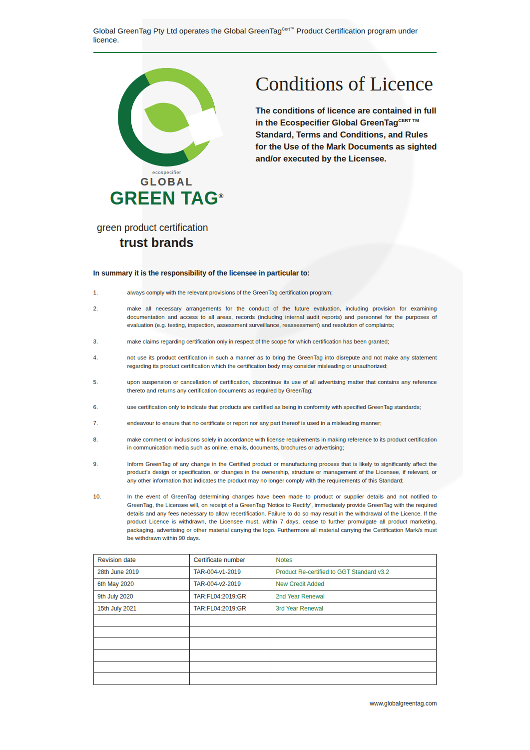Global GreenTag Pty Ltd operates the Global GreenTagCert™ Product Certification program under licence.
ecospecifier
GLOBAL
GREEN TAG®
green product certification
trust brands
Conditions of Licence
The conditions of licence are contained in full in the Ecospecifier Global GreenTagCERT TM Standard, Terms and Conditions, and Rules for the Use of the Mark Documents as sighted and/or executed by the Licensee.
In summary it is the responsibility of the licensee in particular to:
always comply with the relevant provisions of the GreenTag certification program;
make all necessary arrangements for the conduct of the future evaluation, including provision for examining documentation and access to all areas, records (including internal audit reports) and personnel for the purposes of evaluation (e.g. testing, inspection, assessment surveillance, reassessment) and resolution of complaints;
make claims regarding certification only in respect of the scope for which certification has been granted;
not use its product certification in such a manner as to bring the GreenTag into disrepute and not make any statement regarding its product certification which the certification body may consider misleading or unauthorized;
upon suspension or cancellation of certification, discontinue its use of all advertising matter that contains any reference thereto and returns any certification documents as required by GreenTag;
use certification only to indicate that products are certified as being in conformity with specified GreenTag standards;
endeavour to ensure that no certificate or report nor any part thereof is used in a misleading manner;
make comment or inclusions solely in accordance with license requirements in making reference to its product certification in communication media such as online, emails, documents, brochures or advertising;
Inform GreenTag of any change in the Certified product or manufacturing process that is likely to significantly affect the product’s design or specification, or changes in the ownership, structure or management of the Licensee, if relevant, or any other information that indicates the product may no longer comply with the requirements of this Standard;
In the event of GreenTag determining changes have been made to product or supplier details and not notified to GreenTag, the Licensee will, on receipt of a GreenTag ‘Notice to Rectify’, immediately provide GreenTag with the required details and any fees necessary to allow recertification. Failure to do so may result in the withdrawal of the Licence. If the product Licence is withdrawn, the Licensee must, within 7 days, cease to further promulgate all product marketing, packaging, advertising or other material carrying the logo. Furthermore all material carrying the Certification Mark/s must be withdrawn within 90 days.
| Revision date | Certificate number | Notes |
| --- | --- | --- |
| 28th June 2019 | TAR-004-v1-2019 | Product Re-certified to GGT Standard v3.2 |
| 6th May 2020 | TAR-004-v2-2019 | New Credit Added |
| 9th July 2020 | TAR:FL04:2019:GR | 2nd Year Renewal |
| 15th July 2021 | TAR:FL04:2019:GR | 3rd Year Renewal |
www.globalgreentag.com